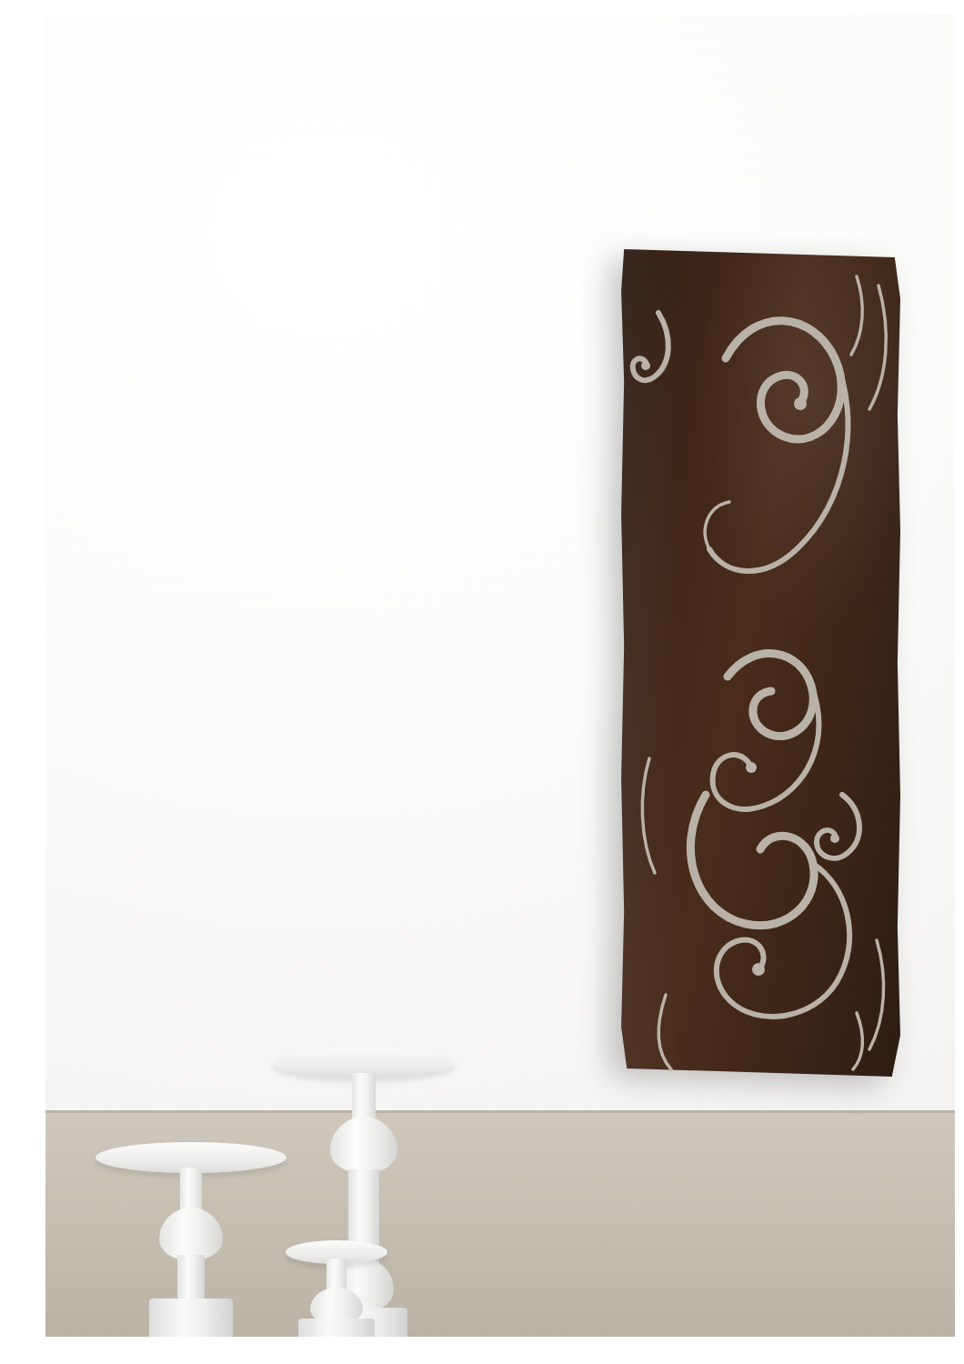Interior photograph: a tall dark brown decorative wall panel with silver scroll motifs, beside three white pedestal tables